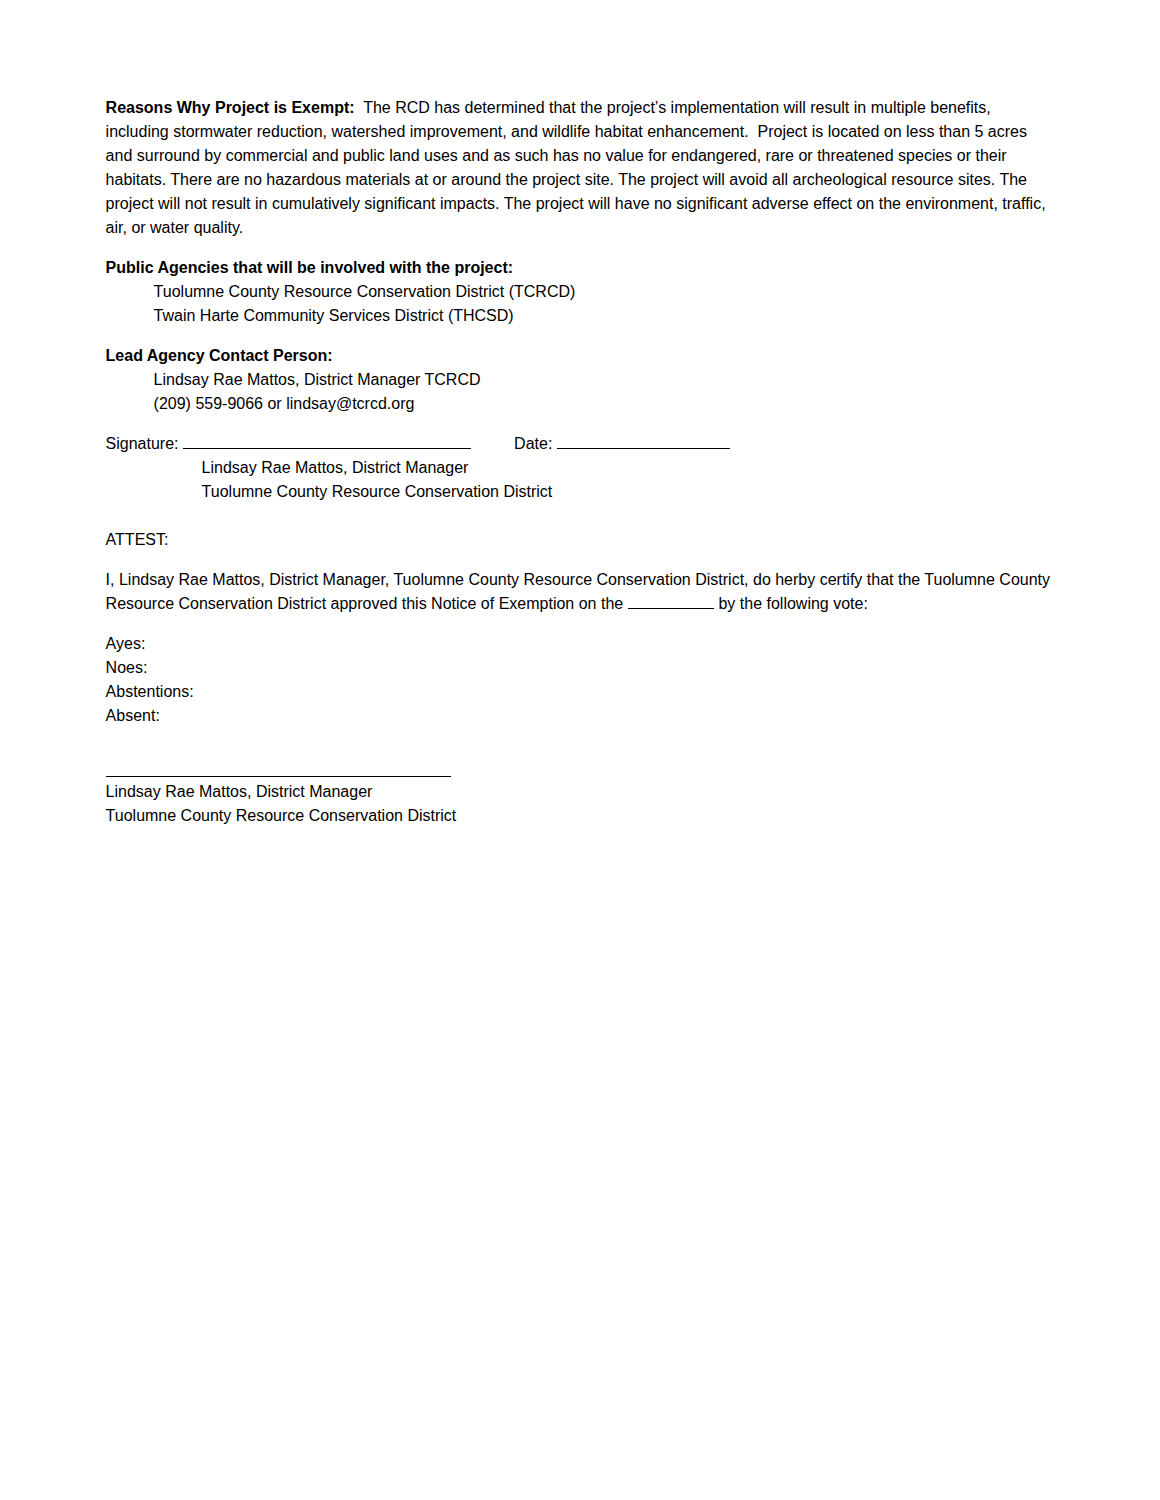Reasons Why Project is Exempt: The RCD has determined that the project’s implementation will result in multiple benefits, including stormwater reduction, watershed improvement, and wildlife habitat enhancement. Project is located on less than 5 acres and surround by commercial and public land uses and as such has no value for endangered, rare or threatened species or their habitats. There are no hazardous materials at or around the project site. The project will avoid all archeological resource sites. The project will not result in cumulatively significant impacts. The project will have no significant adverse effect on the environment, traffic, air, or water quality.
Public Agencies that will be involved with the project:
Tuolumne County Resource Conservation District (TCRCD)
Twain Harte Community Services District (THCSD)
Lead Agency Contact Person:
Lindsay Rae Mattos, District Manager TCRCD
(209) 559-9066 or lindsay@tcrcd.org
Signature: Date:
Lindsay Rae Mattos, District Manager
Tuolumne County Resource Conservation District
ATTEST:
I, Lindsay Rae Mattos, District Manager, Tuolumne County Resource Conservation District, do herby certify that the Tuolumne County Resource Conservation District approved this Notice of Exemption on the by the following vote:
Ayes:
Noes:
Abstentions:
Absent:
Lindsay Rae Mattos, District Manager
Tuolumne County Resource Conservation District